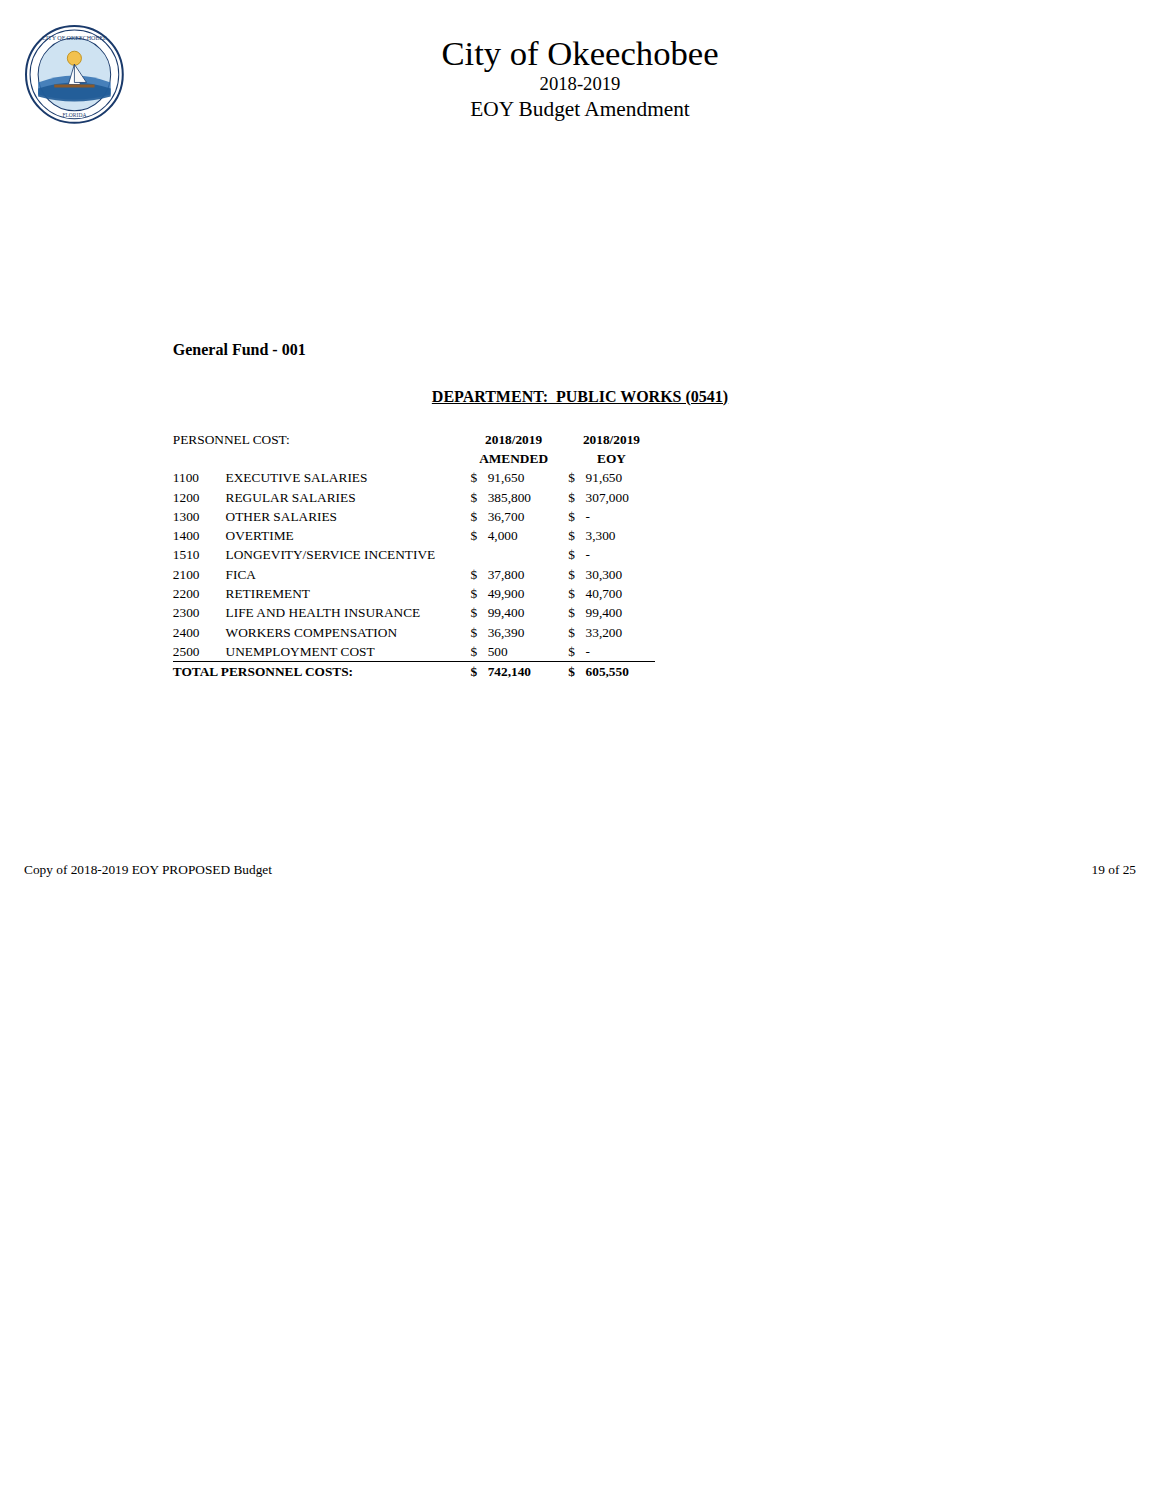CITY OF OKEECHOBEE FLORIDA
City of Okeechobee
2018-2019
EOY Budget Amendment
General Fund - 001
DEPARTMENT: PUBLIC WORKS (0541)
| PERSONNEL COST: | 2018/2019 | | 2018/2019 |
| --- | --- | --- | --- |
| | AMENDED | | EOY |
| 1100 | EXECUTIVE SALARIES | $ | 91,650 | | $ | 91,650 |
| 1200 | REGULAR SALARIES | $ | 385,800 | | $ | 307,000 |
| 1300 | OTHER SALARIES | $ | 36,700 | | $ | - |
| 1400 | OVERTIME | $ | 4,000 | | $ | 3,300 |
| 1510 | LONGEVITY/SERVICE INCENTIVE | | | | $ | - |
| 2100 | FICA | $ | 37,800 | | $ | 30,300 |
| 2200 | RETIREMENT | $ | 49,900 | | $ | 40,700 |
| 2300 | LIFE AND HEALTH INSURANCE | $ | 99,400 | | $ | 99,400 |
| 2400 | WORKERS COMPENSATION | $ | 36,390 | | $ | 33,200 |
| 2500 | UNEMPLOYMENT COST | $ | 500 | | $ | - |
| TOTAL PERSONNEL COSTS: | $ | 742,140 | | $ | 605,550 |
Copy of 2018-2019 EOY PROPOSED Budget
19 of 25